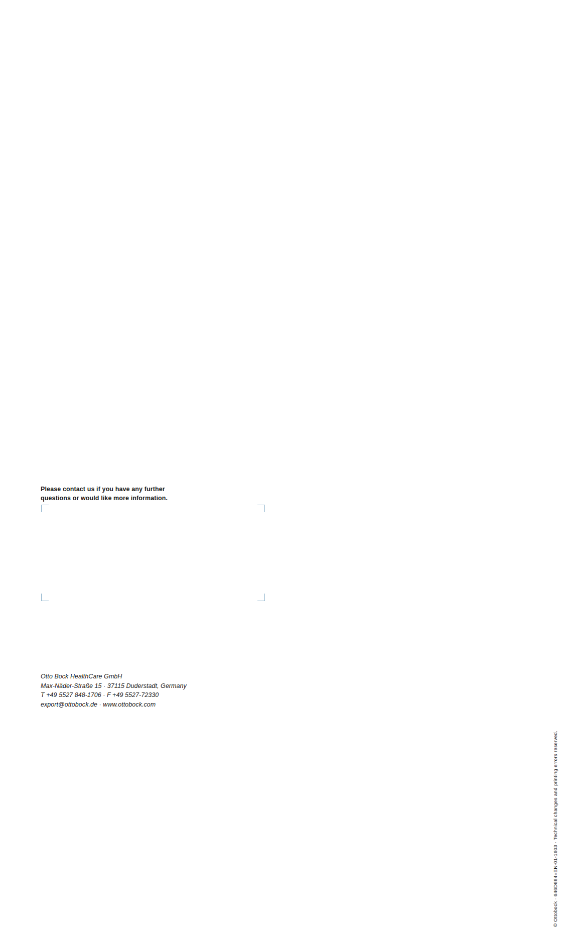Please contact us if you have any further
questions or would like more information.
Otto Bock HealthCare GmbH
Max-Näder-Straße 15 · 37115 Duderstadt, Germany
T +49 5527 848-1706 · F +49 5527-72330
export@ottobock.de · www.ottobock.com
© Ottobock · 646D884=EN-01-1603 · Technical changes and printing errors reserved.